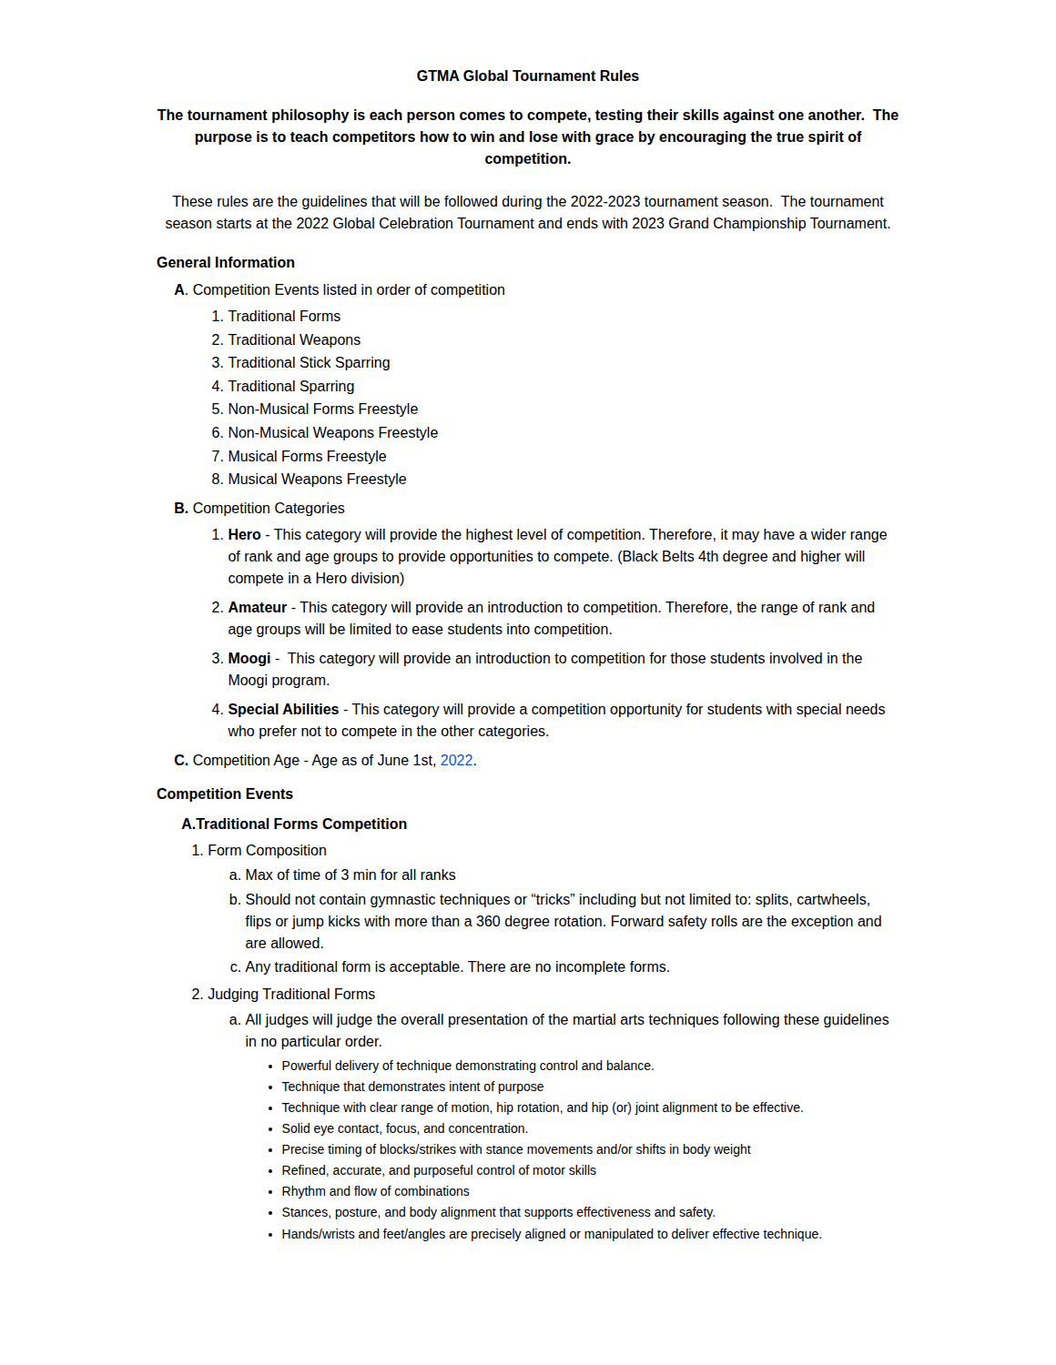GTMA Global Tournament Rules
The tournament philosophy is each person comes to compete, testing their skills against one another. The purpose is to teach competitors how to win and lose with grace by encouraging the true spirit of competition.
These rules are the guidelines that will be followed during the 2022-2023 tournament season. The tournament season starts at the 2022 Global Celebration Tournament and ends with 2023 Grand Championship Tournament.
General Information
A. Competition Events listed in order of competition
Traditional Forms
Traditional Weapons
Traditional Stick Sparring
Traditional Sparring
Non-Musical Forms Freestyle
Non-Musical Weapons Freestyle
Musical Forms Freestyle
Musical Weapons Freestyle
B. Competition Categories
Hero - This category will provide the highest level of competition. Therefore, it may have a wider range of rank and age groups to provide opportunities to compete. (Black Belts 4th degree and higher will compete in a Hero division)
Amateur - This category will provide an introduction to competition. Therefore, the range of rank and age groups will be limited to ease students into competition.
Moogi - This category will provide an introduction to competition for those students involved in the Moogi program.
Special Abilities - This category will provide a competition opportunity for students with special needs who prefer not to compete in the other categories.
C. Competition Age - Age as of June 1st, 2022.
Competition Events
A.Traditional Forms Competition
1. Form Composition
Max of time of 3 min for all ranks
Should not contain gymnastic techniques or “tricks” including but not limited to: splits, cartwheels, flips or jump kicks with more than a 360 degree rotation. Forward safety rolls are the exception and are allowed.
Any traditional form is acceptable. There are no incomplete forms.
2. Judging Traditional Forms
All judges will judge the overall presentation of the martial arts techniques following these guidelines in no particular order.
Powerful delivery of technique demonstrating control and balance.
Technique that demonstrates intent of purpose
Technique with clear range of motion, hip rotation, and hip (or) joint alignment to be effective.
Solid eye contact, focus, and concentration.
Precise timing of blocks/strikes with stance movements and/or shifts in body weight
Refined, accurate, and purposeful control of motor skills
Rhythm and flow of combinations
Stances, posture, and body alignment that supports effectiveness and safety.
Hands/wrists and feet/angles are precisely aligned or manipulated to deliver effective technique.